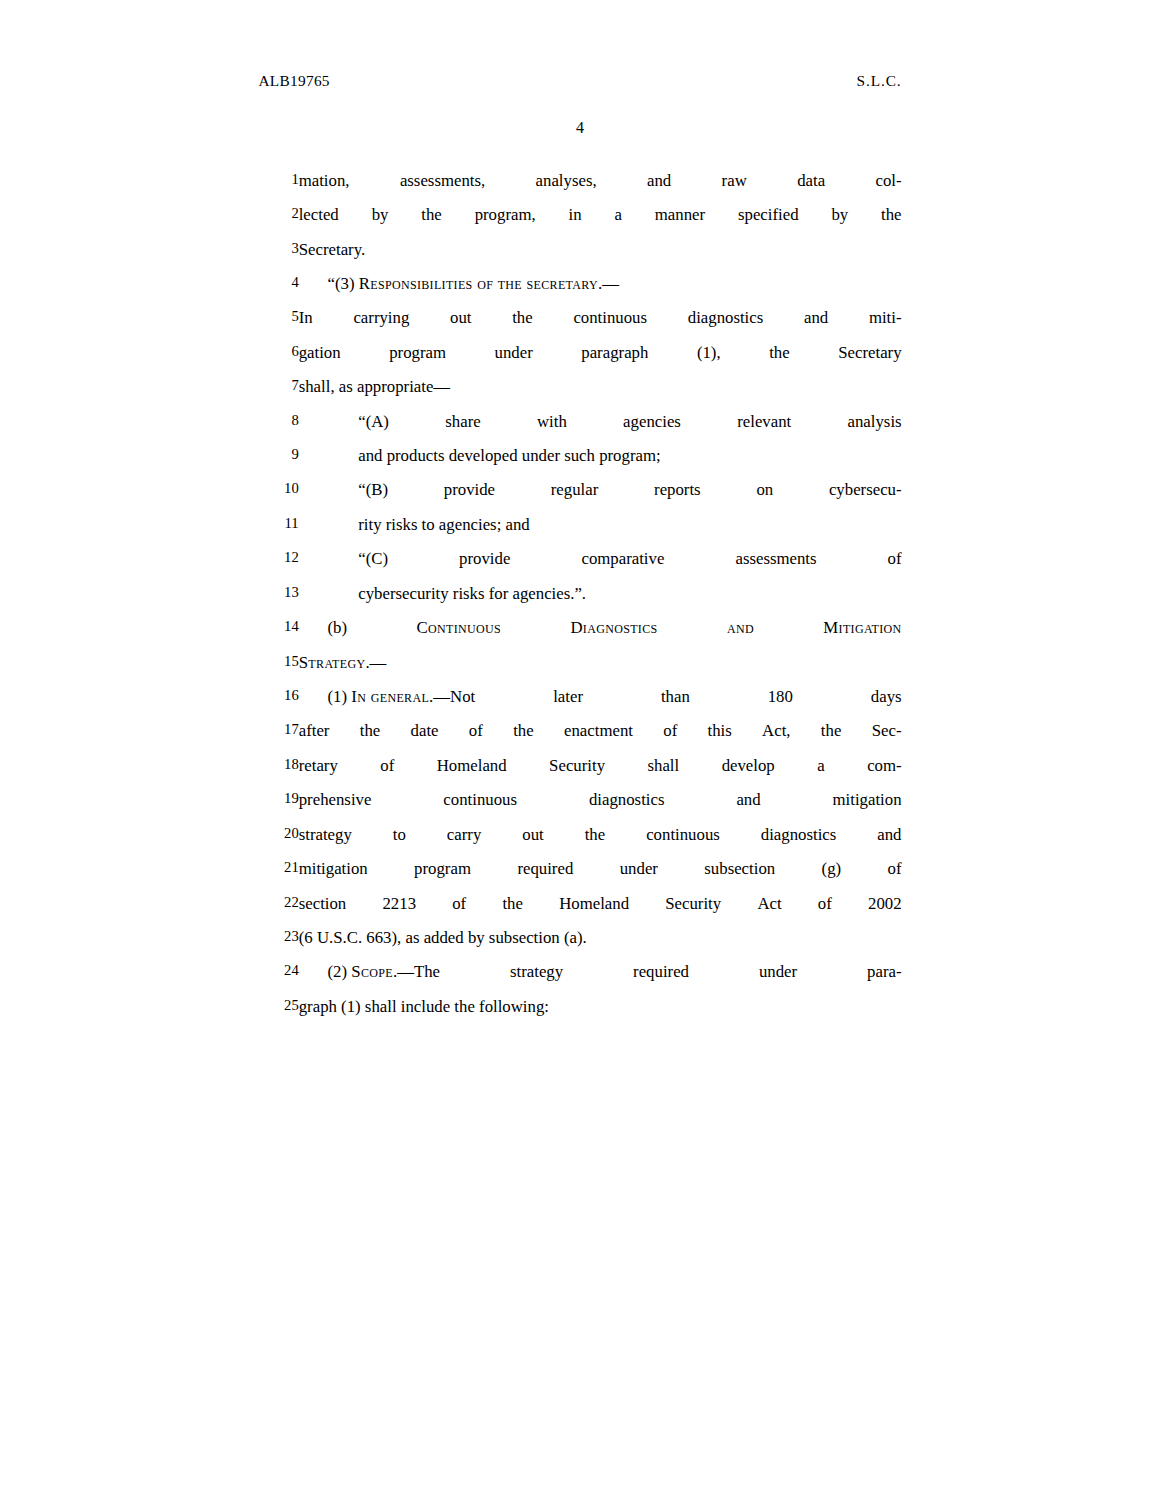ALB19765 S.L.C.
4
| 1 | mation, assessments, analyses, and raw data col- |
| 2 | lected by the program, in a manner specified by the |
| 3 | Secretary. |
| 4 | “(3) Responsibilities of the secretary .— |
| 5 | In carrying out the continuous diagnostics and miti- |
| 6 | gation program under paragraph (1), the Secretary |
| 7 | shall, as appropriate— |
| 8 | “(A) share with agencies relevant analysis |
| 9 | and products developed under such program; |
| 10 | “(B) provide regular reports on cybersecu- |
| 11 | rity risks to agencies; and |
| 12 | “(C) provide comparative assessments of |
| 13 | cybersecurity risks for agencies.”. |
| 14 | (b) Continuous Diagnostics and Mitigation |
| 15 | Strategy .— |
| 16 | (1) In general .—Not later than 180 days |
| 17 | after the date of the enactment of this Act, the Sec- |
| 18 | retary of Homeland Security shall develop a com- |
| 19 | prehensive continuous diagnostics and mitigation |
| 20 | strategy to carry out the continuous diagnostics and |
| 21 | mitigation program required under subsection (g) of |
| 22 | section 2213 of the Homeland Security Act of 2002 |
| 23 | (6 U.S.C. 663), as added by subsection (a). |
| 24 | (2) Scope .—The strategy required under para- |
| 25 | graph (1) shall include the following: |